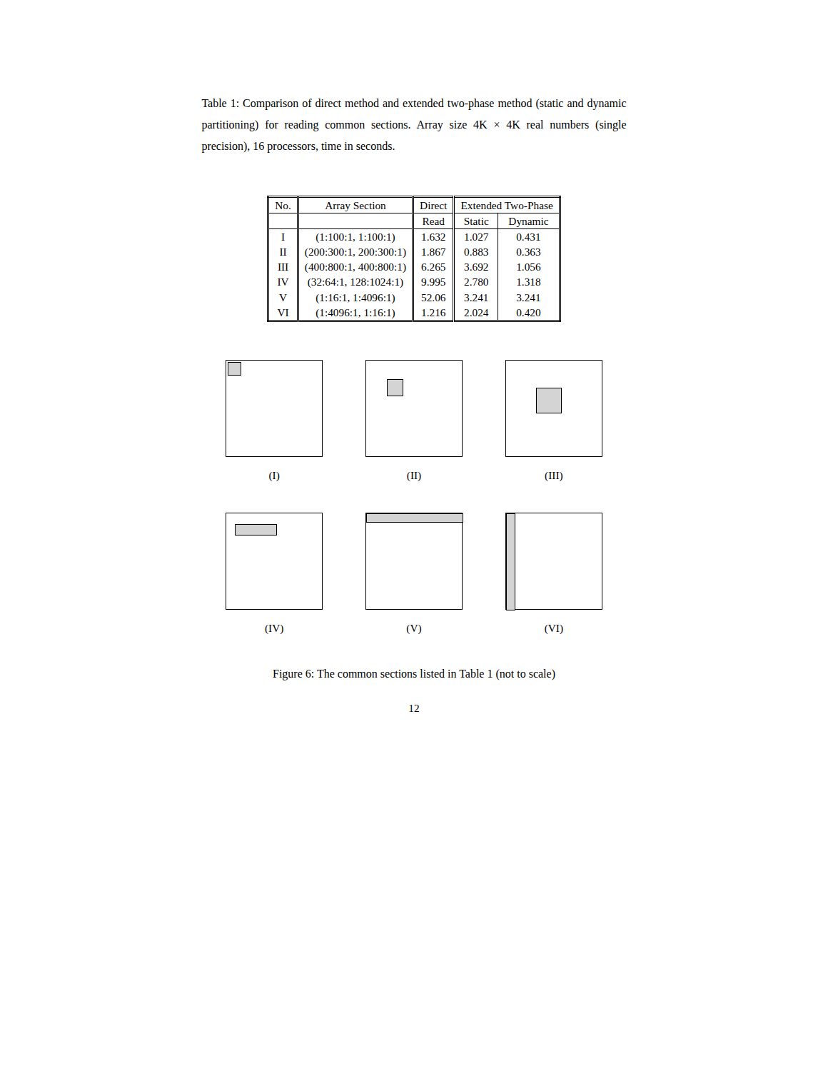Table 1: Comparison of direct method and extended two-phase method (static and dynamic partitioning) for reading common sections. Array size 4K × 4K real numbers (single precision), 16 processors, time in seconds.
| No. | Array Section | Direct | Extended Two-Phase |
| | | Read | Static | Dynamic |
| I | (1:100:1, 1:100:1) | 1.632 | 1.027 | 0.431 |
| II | (200:300:1, 200:300:1) | 1.867 | 0.883 | 0.363 |
| III | (400:800:1, 400:800:1) | 6.265 | 3.692 | 1.056 |
| IV | (32:64:1, 128:1024:1) | 9.995 | 2.780 | 1.318 |
| V | (1:16:1, 1:4096:1) | 52.06 | 3.241 | 3.241 |
| VI | (1:4096:1, 1:16:1) | 1.216 | 2.024 | 0.420 |
(I)
(II)
(III)
(IV)
(V)
(VI)
Figure 6: The common sections listed in Table 1 (not to scale)
12